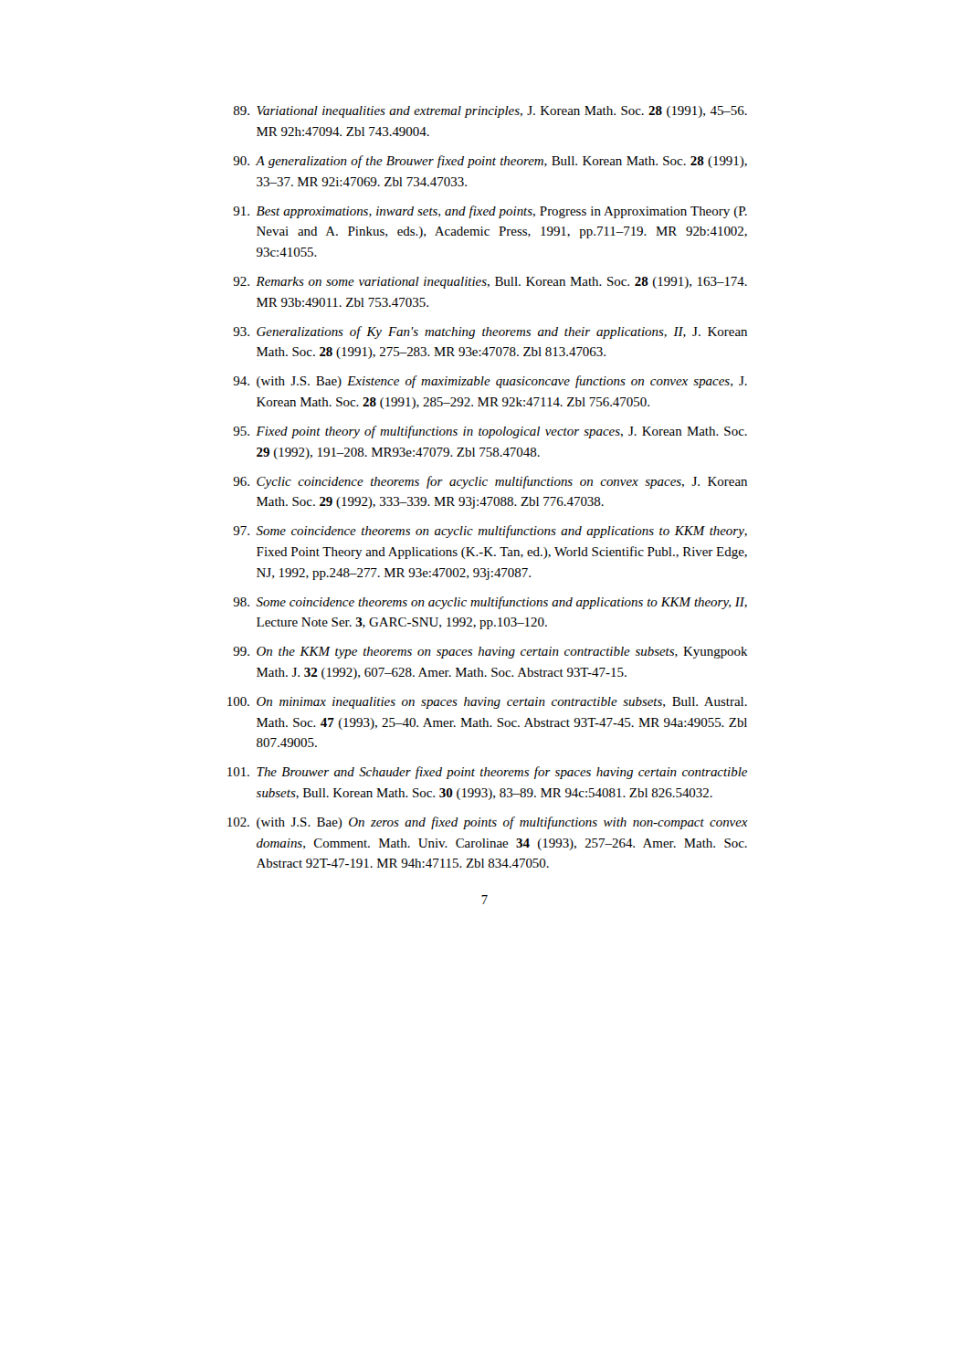89. Variational inequalities and extremal principles, J. Korean Math. Soc. 28 (1991), 45–56. MR 92h:47094. Zbl 743.49004.
90. A generalization of the Brouwer fixed point theorem, Bull. Korean Math. Soc. 28 (1991), 33–37. MR 92i:47069. Zbl 734.47033.
91. Best approximations, inward sets, and fixed points, Progress in Approximation Theory (P. Nevai and A. Pinkus, eds.), Academic Press, 1991, pp.711–719. MR 92b:41002, 93c:41055.
92. Remarks on some variational inequalities, Bull. Korean Math. Soc. 28 (1991), 163–174. MR 93b:49011. Zbl 753.47035.
93. Generalizations of Ky Fan's matching theorems and their applications, II, J. Korean Math. Soc. 28 (1991), 275–283. MR 93e:47078. Zbl 813.47063.
94.(with J.S. Bae) Existence of maximizable quasiconcave functions on convex spaces, J. Korean Math. Soc. 28 (1991), 285–292. MR 92k:47114. Zbl 756.47050.
95. Fixed point theory of multifunctions in topological vector spaces, J. Korean Math. Soc. 29 (1992), 191–208. MR93e:47079. Zbl 758.47048.
96. Cyclic coincidence theorems for acyclic multifunctions on convex spaces, J. Korean Math. Soc. 29 (1992), 333–339. MR 93j:47088. Zbl 776.47038.
97. Some coincidence theorems on acyclic multifunctions and applications to KKM theory, Fixed Point Theory and Applications (K.-K. Tan, ed.), World Scientific Publ., River Edge, NJ, 1992, pp.248–277. MR 93e:47002, 93j:47087.
98. Some coincidence theorems on acyclic multifunctions and applications to KKM theory, II, Lecture Note Ser. 3, GARC-SNU, 1992, pp.103–120.
99. On the KKM type theorems on spaces having certain contractible subsets, Kyungpook Math. J. 32 (1992), 607–628. Amer. Math. Soc. Abstract 93T-47-15.
100. On minimax inequalities on spaces having certain contractible subsets, Bull. Austral. Math. Soc. 47 (1993), 25–40. Amer. Math. Soc. Abstract 93T-47-45. MR 94a:49055. Zbl 807.49005.
101. The Brouwer and Schauder fixed point theorems for spaces having certain contractible subsets, Bull. Korean Math. Soc. 30 (1993), 83–89. MR 94c:54081. Zbl 826.54032.
102.(with J.S. Bae) On zeros and fixed points of multifunctions with non-compact convex domains, Comment. Math. Univ. Carolinae 34 (1993), 257–264. Amer. Math. Soc. Abstract 92T-47-191. MR 94h:47115. Zbl 834.47050.
7